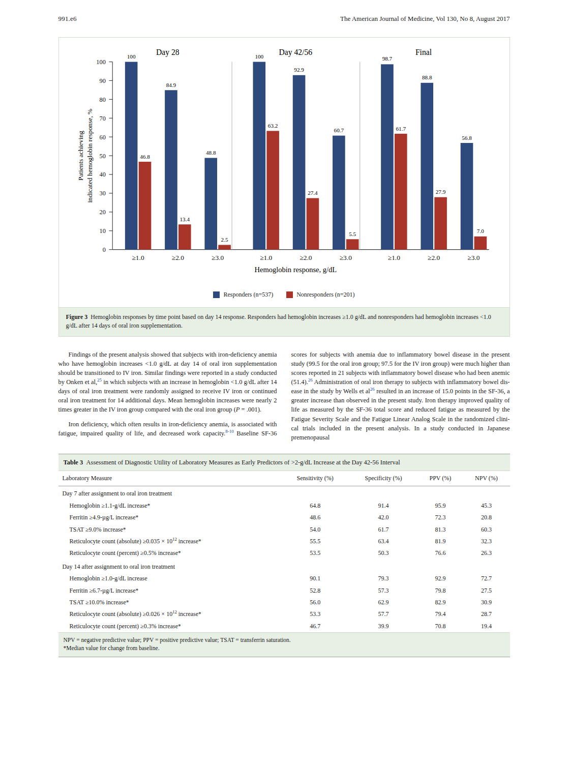991.e6
The American Journal of Medicine, Vol 130, No 8, August 2017
Day 28 Day 42/56 Final 0 10 20 30 40 50 60 70 80 90 100 Patients achieving indicated hemoglobin response, % 100 46.8 84.9 13.4 48.8 2.5 100 63.2 92.9 27.4 60.7 5.5 98.7 61.7 88.8 27.9 56.8 7.0 ≥1.0 ≥2.0 ≥3.0 ≥1.0 ≥2.0 ≥3.0 ≥1.0 ≥2.0 ≥3.0 Hemoglobin response, g/dL
Responders (n=537) Nonresponders (n=201)
Figure 3 Hemoglobin responses by time point based on day 14 response. Responders had hemoglobin increases ≥1.0 g/dL and nonresponders had hemoglobin increases <1.0 g/dL after 14 days of oral iron supplementation.
Findings of the present analysis showed that subjects with iron-deficiency anemia who have hemoglobin increases <1.0 g/dL at day 14 of oral iron supplementation should be transitioned to IV iron. Similar findings were reported in a study conducted by Onken et al,25 in which subjects with an increase in hemoglobin <1.0 g/dL after 14 days of oral iron treatment were randomly assigned to receive IV iron or continued oral iron treatment for 14 additional days. Mean hemoglobin increases were nearly 2 times greater in the IV iron group compared with the oral iron group (P = .001).
Iron deficiency, which often results in iron-deficiency anemia, is associated with fatigue, impaired quality of life, and decreased work capacity.8-10 Baseline SF-36 scores for subjects with anemia due to inflammatory bowel disease in the present study (99.5 for the oral iron group; 97.5 for the IV iron group) were much higher than scores reported in 21 subjects with inflammatory bowel disease who had been anemic (51.4).26 Administration of oral iron therapy to subjects with inflammatory bowel disease in the study by Wells et al26 resulted in an increase of 15.0 points in the SF-36, a greater increase than observed in the present study. Iron therapy improved quality of life as measured by the SF-36 total score and reduced fatigue as measured by the Fatigue Severity Scale and the Fatigue Linear Analog Scale in the randomized clinical trials included in the present analysis. In a study conducted in Japanese premenopausal
Table 3 Assessment of Diagnostic Utility of Laboratory Measures as Early Predictors of >2-g/dL Increase at the Day 42-56 Interval
| Laboratory Measure | Sensitivity (%) | Specificity (%) | PPV (%) | NPV (%) |
| --- | --- | --- | --- | --- |
| Day 7 after assignment to oral iron treatment |
| Hemoglobin ≥1.1-g/dL increase * | 64.8 | 91.4 | 95.9 | 45.3 |
| Ferritin ≥4.9-µg/L increase * | 48.6 | 42.0 | 72.3 | 20.8 |
| TSAT ≥9.0% increase * | 54.0 | 61.7 | 81.3 | 60.3 |
| Reticulocyte count (absolute) ≥0.035 × 10 12 increase * | 55.5 | 63.4 | 81.9 | 32.3 |
| Reticulocyte count (percent) ≥0.5% increase * | 53.5 | 50.3 | 76.6 | 26.3 |
| Day 14 after assignment to oral iron treatment |
| Hemoglobin ≥1.0-g/dL increase | 90.1 | 79.3 | 92.9 | 72.7 |
| Ferritin ≥6.7-µg/L increase * | 52.8 | 57.3 | 79.8 | 27.5 |
| TSAT ≥10.0% increase * | 56.0 | 62.9 | 82.9 | 30.9 |
| Reticulocyte count (absolute) ≥0.026 × 10 12 increase * | 53.3 | 57.7 | 79.4 | 28.7 |
| Reticulocyte count (percent) ≥0.3% increase * | 46.7 | 39.9 | 70.8 | 19.4 |
NPV = negative predictive value; PPV = positive predictive value; TSAT = transferrin saturation.
*Median value for change from baseline.